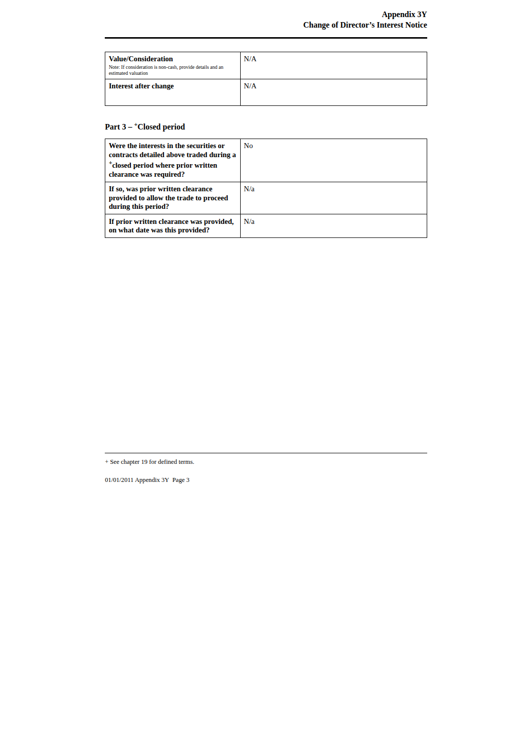Appendix 3Y
Change of Director’s Interest Notice
| Value/Consideration Note: If consideration is non-cash, provide details and an estimated valuation | N/A |
| Interest after change | N/A |
Part 3 – +Closed period
| Were the interests in the securities or contracts detailed above traded during a + closed period where prior written clearance was required? | No |
| If so, was prior written clearance provided to allow the trade to proceed during this period? | N/a |
| If prior written clearance was provided, on what date was this provided? | N/a |
+ See chapter 19 for defined terms.
01/01/2011 Appendix 3Y Page 3